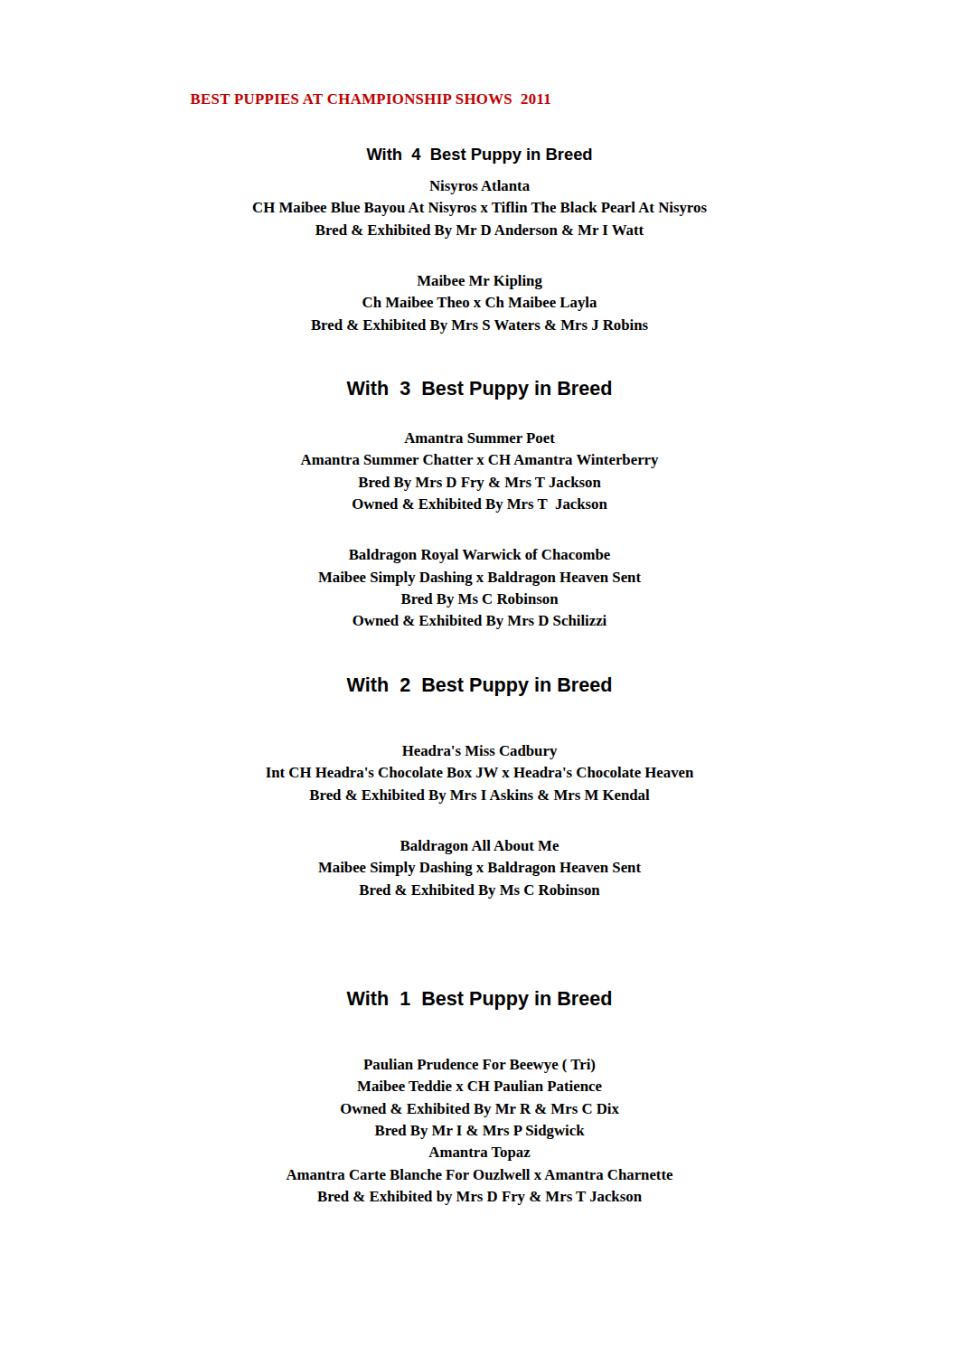BEST PUPPIES AT CHAMPIONSHIP SHOWS 2011
With 4 Best Puppy in Breed
Nisyros Atlanta
CH Maibee Blue Bayou At Nisyros x Tiflin The Black Pearl At Nisyros
Bred & Exhibited By Mr D Anderson & Mr I Watt
Maibee Mr Kipling
Ch Maibee Theo x Ch Maibee Layla
Bred & Exhibited By Mrs S Waters & Mrs J Robins
With 3 Best Puppy in Breed
Amantra Summer Poet
Amantra Summer Chatter x CH Amantra Winterberry
Bred By Mrs D Fry & Mrs T Jackson
Owned & Exhibited By Mrs T Jackson
Baldragon Royal Warwick of Chacombe
Maibee Simply Dashing x Baldragon Heaven Sent
Bred By Ms C Robinson
Owned & Exhibited By Mrs D Schilizzi
With 2 Best Puppy in Breed
Headra's Miss Cadbury
Int CH Headra's Chocolate Box JW x Headra's Chocolate Heaven
Bred & Exhibited By Mrs I Askins & Mrs M Kendal
Baldragon All About Me
Maibee Simply Dashing x Baldragon Heaven Sent
Bred & Exhibited By Ms C Robinson
With 1 Best Puppy in Breed
Paulian Prudence For Beewye ( Tri)
Maibee Teddie x CH Paulian Patience
Owned & Exhibited By Mr R & Mrs C Dix
Bred By Mr I & Mrs P Sidgwick
Amantra Topaz
Amantra Carte Blanche For Ouzlwell x Amantra Charnette
Bred & Exhibited by Mrs D Fry & Mrs T Jackson